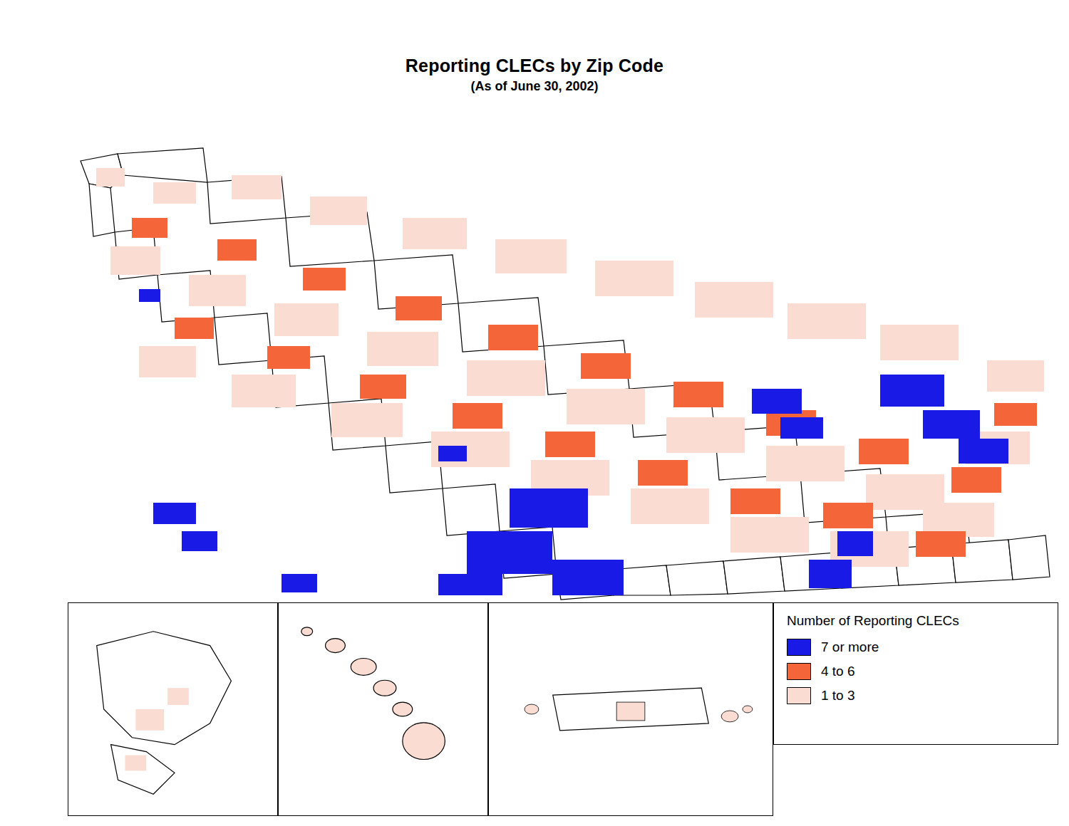Reporting CLECs by Zip Code
(As of June 30, 2002)
Choropleth map of the United States showing the number of reporting CLECs by ZIP code as of June 30, 2002, with inset panels for Alaska, Hawaii, and Puerto Rico, and a legend.
Number of Reporting CLECs
7 or more
4 to 6
1 to 3